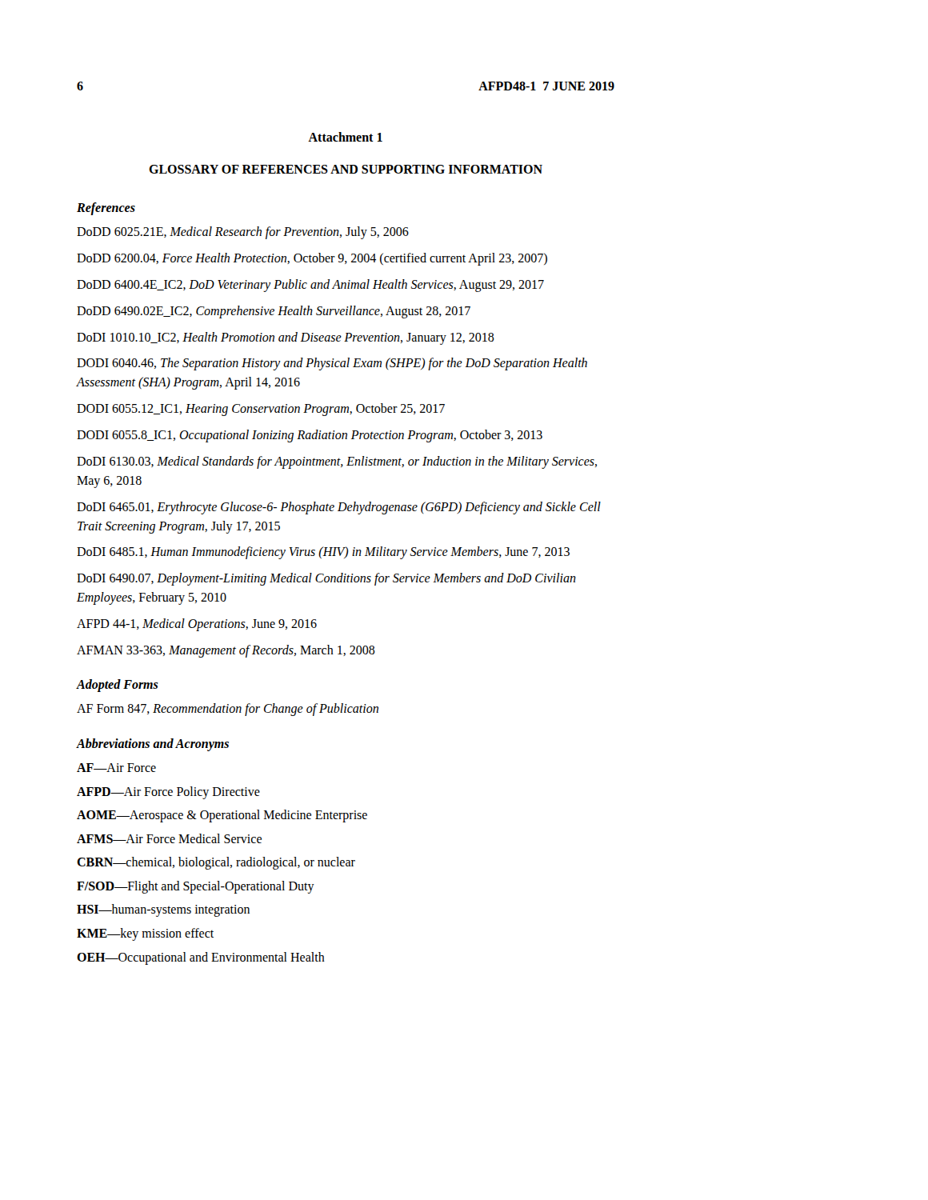6 AFPD48-1 7 JUNE 2019
Attachment 1
GLOSSARY OF REFERENCES AND SUPPORTING INFORMATION
References
DoDD 6025.21E, Medical Research for Prevention, July 5, 2006
DoDD 6200.04, Force Health Protection, October 9, 2004 (certified current April 23, 2007)
DoDD 6400.4E_IC2, DoD Veterinary Public and Animal Health Services, August 29, 2017
DoDD 6490.02E_IC2, Comprehensive Health Surveillance, August 28, 2017
DoDI 1010.10_IC2, Health Promotion and Disease Prevention, January 12, 2018
DODI 6040.46, The Separation History and Physical Exam (SHPE) for the DoD Separation Health Assessment (SHA) Program, April 14, 2016
DODI 6055.12_IC1, Hearing Conservation Program, October 25, 2017
DODI 6055.8_IC1, Occupational Ionizing Radiation Protection Program, October 3, 2013
DoDI 6130.03, Medical Standards for Appointment, Enlistment, or Induction in the Military Services, May 6, 2018
DoDI 6465.01, Erythrocyte Glucose-6- Phosphate Dehydrogenase (G6PD) Deficiency and Sickle Cell Trait Screening Program, July 17, 2015
DoDI 6485.1, Human Immunodeficiency Virus (HIV) in Military Service Members, June 7, 2013
DoDI 6490.07, Deployment-Limiting Medical Conditions for Service Members and DoD Civilian Employees, February 5, 2010
AFPD 44-1, Medical Operations, June 9, 2016
AFMAN 33-363, Management of Records, March 1, 2008
Adopted Forms
AF Form 847, Recommendation for Change of Publication
Abbreviations and Acronyms
AF—Air Force
AFPD—Air Force Policy Directive
AOME—Aerospace & Operational Medicine Enterprise
AFMS—Air Force Medical Service
CBRN—chemical, biological, radiological, or nuclear
F/SOD—Flight and Special-Operational Duty
HSI—human-systems integration
KME—key mission effect
OEH—Occupational and Environmental Health